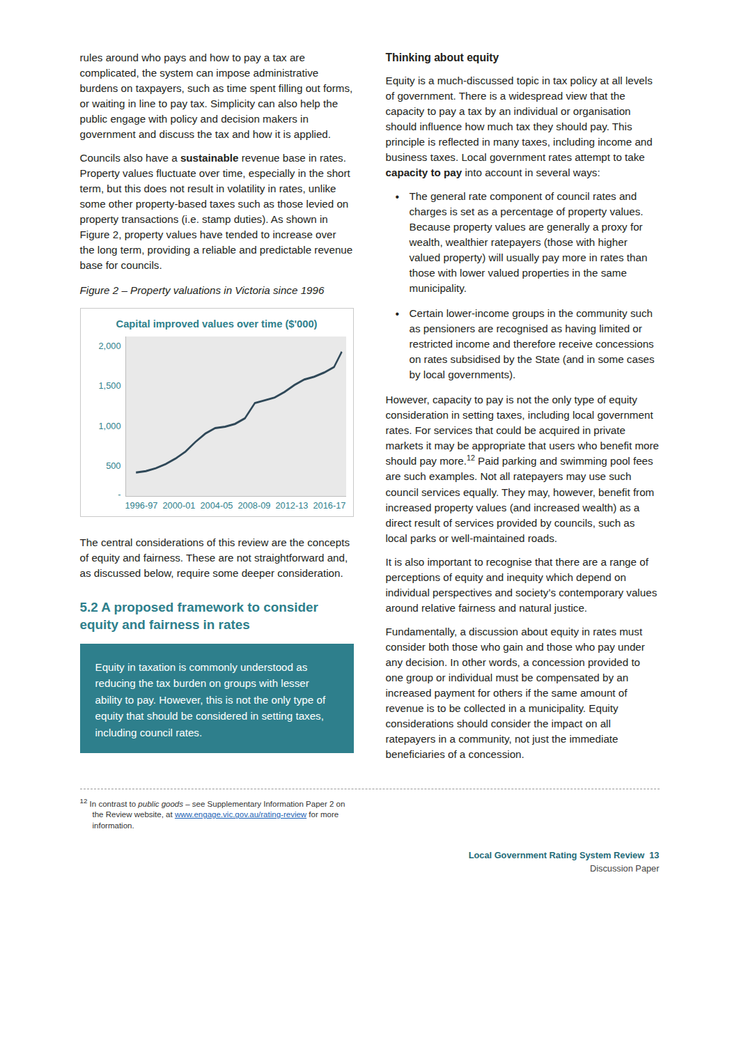rules around who pays and how to pay a tax are complicated, the system can impose administrative burdens on taxpayers, such as time spent filling out forms, or waiting in line to pay tax. Simplicity can also help the public engage with policy and decision makers in government and discuss the tax and how it is applied.
Councils also have a sustainable revenue base in rates. Property values fluctuate over time, especially in the short term, but this does not result in volatility in rates, unlike some other property-based taxes such as those levied on property transactions (i.e. stamp duties). As shown in Figure 2, property values have tended to increase over the long term, providing a reliable and predictable revenue base for councils.
Figure 2 – Property valuations in Victoria since 1996
Capital improved values over time ($'000)
2,000 1,500 1,000 500 -
1996-972000-012004-052008-092012-132016-17
The central considerations of this review are the concepts of equity and fairness. These are not straightforward and, as discussed below, require some deeper consideration.
5.2 A proposed framework to consider equity and fairness in rates
Equity in taxation is commonly understood as reducing the tax burden on groups with lesser ability to pay. However, this is not the only type of equity that should be considered in setting taxes, including council rates.
Thinking about equity
Equity is a much-discussed topic in tax policy at all levels of government. There is a widespread view that the capacity to pay a tax by an individual or organisation should influence how much tax they should pay. This principle is reflected in many taxes, including income and business taxes. Local government rates attempt to take capacity to pay into account in several ways:
The general rate component of council rates and charges is set as a percentage of property values. Because property values are generally a proxy for wealth, wealthier ratepayers (those with higher valued property) will usually pay more in rates than those with lower valued properties in the same municipality.
Certain lower-income groups in the community such as pensioners are recognised as having limited or restricted income and therefore receive concessions on rates subsidised by the State (and in some cases by local governments).
However, capacity to pay is not the only type of equity consideration in setting taxes, including local government rates. For services that could be acquired in private markets it may be appropriate that users who benefit more should pay more.12 Paid parking and swimming pool fees are such examples. Not all ratepayers may use such council services equally. They may, however, benefit from increased property values (and increased wealth) as a direct result of services provided by councils, such as local parks or well-maintained roads.
It is also important to recognise that there are a range of perceptions of equity and inequity which depend on individual perspectives and society’s contemporary values around relative fairness and natural justice.
Fundamentally, a discussion about equity in rates must consider both those who gain and those who pay under any decision. In other words, a concession provided to one group or individual must be compensated by an increased payment for others if the same amount of revenue is to be collected in a municipality. Equity considerations should consider the impact on all ratepayers in a community, not just the immediate beneficiaries of a concession.
12 In contrast to public goods – see Supplementary Information Paper 2 on the Review website, at www.engage.vic.gov.au/rating-review for more information.
Local Government Rating System Review 13
Discussion Paper